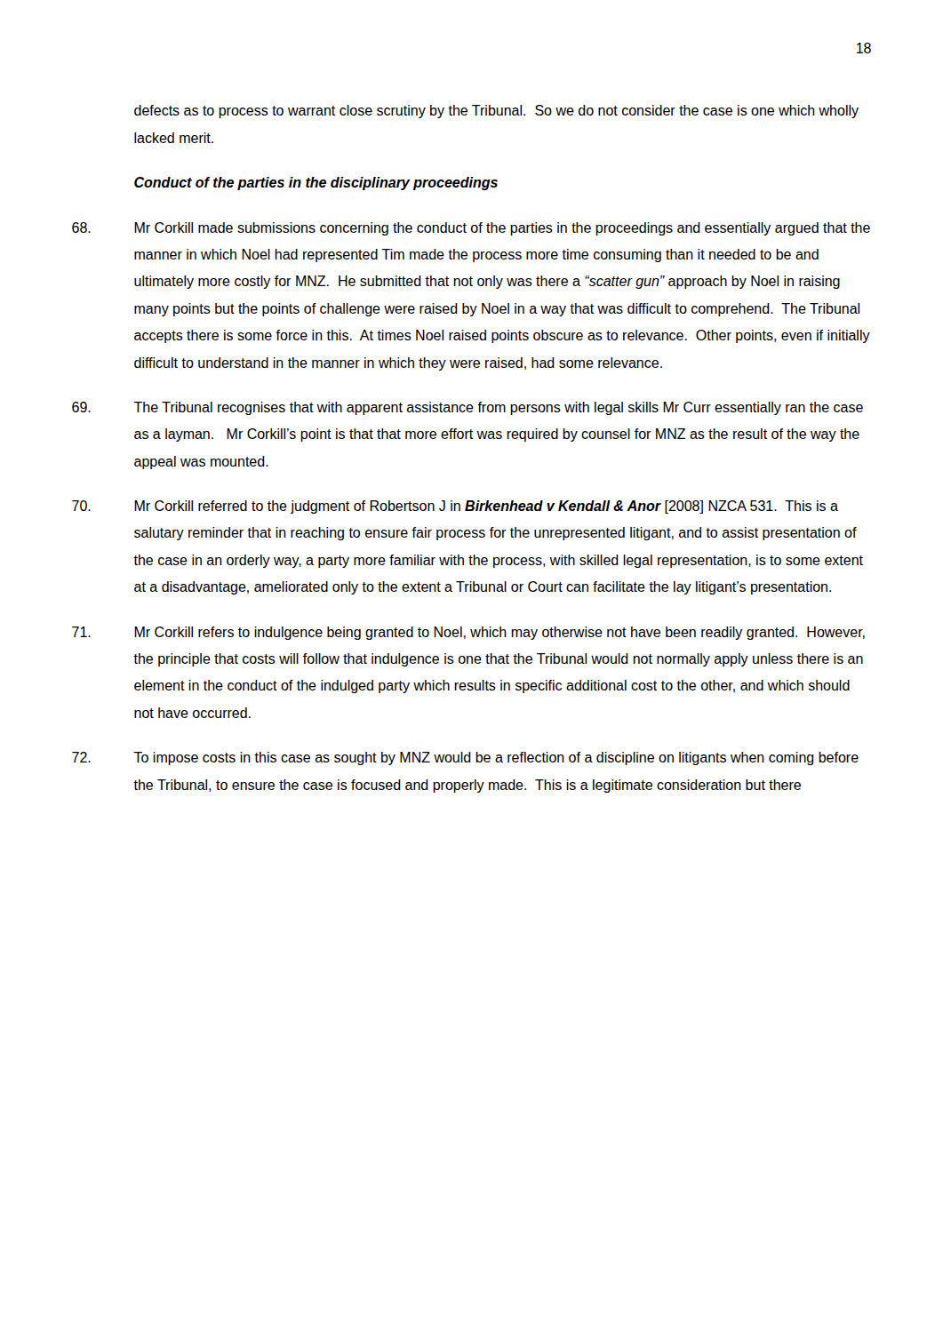18
defects as to process to warrant close scrutiny by the Tribunal. So we do not consider the case is one which wholly lacked merit.
Conduct of the parties in the disciplinary proceedings
Mr Corkill made submissions concerning the conduct of the parties in the proceedings and essentially argued that the manner in which Noel had represented Tim made the process more time consuming than it needed to be and ultimately more costly for MNZ. He submitted that not only was there a “scatter gun” approach by Noel in raising many points but the points of challenge were raised by Noel in a way that was difficult to comprehend. The Tribunal accepts there is some force in this. At times Noel raised points obscure as to relevance. Other points, even if initially difficult to understand in the manner in which they were raised, had some relevance.
The Tribunal recognises that with apparent assistance from persons with legal skills Mr Curr essentially ran the case as a layman. Mr Corkill’s point is that that more effort was required by counsel for MNZ as the result of the way the appeal was mounted.
Mr Corkill referred to the judgment of Robertson J in Birkenhead v Kendall & Anor [2008] NZCA 531. This is a salutary reminder that in reaching to ensure fair process for the unrepresented litigant, and to assist presentation of the case in an orderly way, a party more familiar with the process, with skilled legal representation, is to some extent at a disadvantage, ameliorated only to the extent a Tribunal or Court can facilitate the lay litigant’s presentation.
Mr Corkill refers to indulgence being granted to Noel, which may otherwise not have been readily granted. However, the principle that costs will follow that indulgence is one that the Tribunal would not normally apply unless there is an element in the conduct of the indulged party which results in specific additional cost to the other, and which should not have occurred.
To impose costs in this case as sought by MNZ would be a reflection of a discipline on litigants when coming before the Tribunal, to ensure the case is focused and properly made. This is a legitimate consideration but there